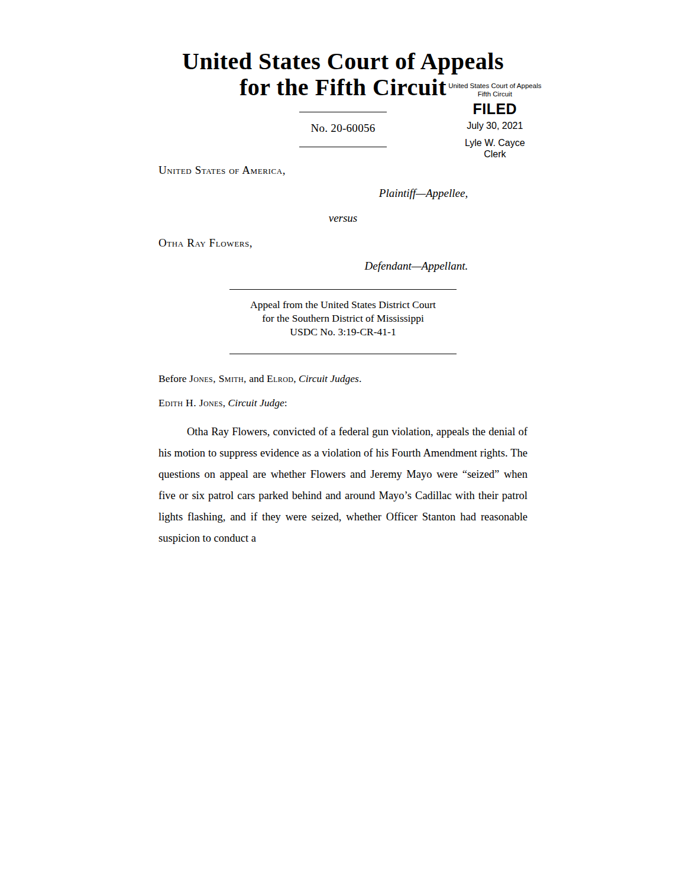United States Court of Appealsfor the Fifth Circuit
United States Court of Appeals
Fifth Circuit
FILED
July 30, 2021
Lyle W. Cayce
Clerk
No. 20-60056
United States of America,
Plaintiff—Appellee,
versus
Otha Ray Flowers,
Defendant—Appellant.
Appeal from the United States District Court
for the Southern District of Mississippi
USDC No. 3:19-CR-41-1
Before Jones, Smith, and Elrod, Circuit Judges.
Edith H. Jones, Circuit Judge:
Otha Ray Flowers, convicted of a federal gun violation, appeals the denial of his motion to suppress evidence as a violation of his Fourth Amendment rights. The questions on appeal are whether Flowers and Jeremy Mayo were “seized” when five or six patrol cars parked behind and around Mayo’s Cadillac with their patrol lights flashing, and if they were seized, whether Officer Stanton had reasonable suspicion to conduct a